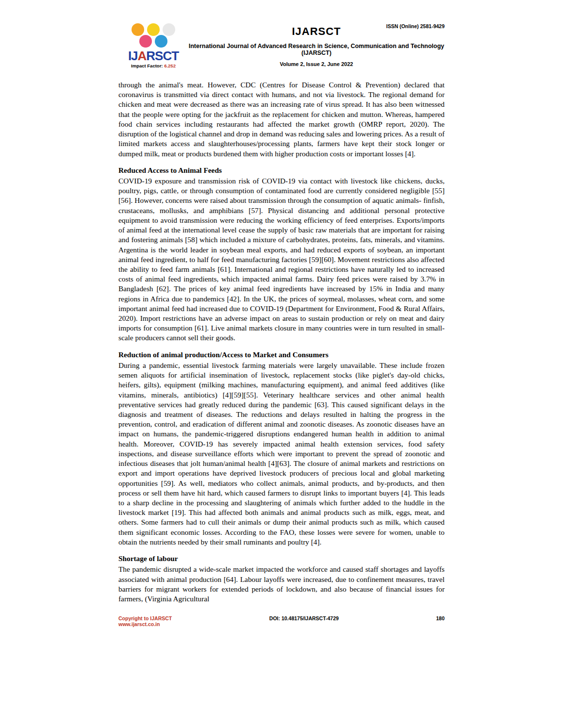ISSN (Online) 2581-9429
IJARSCT
Impact Factor: 6.252
IJARSCT
International Journal of Advanced Research in Science, Communication and Technology (IJARSCT)
Volume 2, Issue 2, June 2022
through the animal's meat. However, CDC (Centres for Disease Control & Prevention) declared that coronavirus is transmitted via direct contact with humans, and not via livestock. The regional demand for chicken and meat were decreased as there was an increasing rate of virus spread. It has also been witnessed that the people were opting for the jackfruit as the replacement for chicken and mutton. Whereas, hampered food chain services including restaurants had affected the market growth (OMRP report, 2020). The disruption of the logistical channel and drop in demand was reducing sales and lowering prices. As a result of limited markets access and slaughterhouses/processing plants, farmers have kept their stock longer or dumped milk, meat or products burdened them with higher production costs or important losses [4].
Reduced Access to Animal Feeds
COVID-19 exposure and transmission risk of COVID-19 via contact with livestock like chickens, ducks, poultry, pigs, cattle, or through consumption of contaminated food are currently considered negligible [55][56]. However, concerns were raised about transmission through the consumption of aquatic animals- finfish, crustaceans, mollusks, and amphibians [57]. Physical distancing and additional personal protective equipment to avoid transmission were reducing the working efficiency of feed enterprises. Exports/imports of animal feed at the international level cease the supply of basic raw materials that are important for raising and fostering animals [58] which included a mixture of carbohydrates, proteins, fats, minerals, and vitamins. Argentina is the world leader in soybean meal exports, and had reduced exports of soybean, an important animal feed ingredient, to half for feed manufacturing factories [59][60]. Movement restrictions also affected the ability to feed farm animals [61]. International and regional restrictions have naturally led to increased costs of animal feed ingredients, which impacted animal farms. Dairy feed prices were raised by 3.7% in Bangladesh [62]. The prices of key animal feed ingredients have increased by 15% in India and many regions in Africa due to pandemics [42]. In the UK, the prices of soymeal, molasses, wheat corn, and some important animal feed had increased due to COVID-19 (Department for Environment, Food & Rural Affairs, 2020). Import restrictions have an adverse impact on areas to sustain production or rely on meat and dairy imports for consumption [61]. Live animal markets closure in many countries were in turn resulted in small-scale producers cannot sell their goods.
Reduction of animal production/Access to Market and Consumers
During a pandemic, essential livestock farming materials were largely unavailable. These include frozen semen aliquots for artificial insemination of livestock, replacement stocks (like piglet's day-old chicks, heifers, gilts), equipment (milking machines, manufacturing equipment), and animal feed additives (like vitamins, minerals, antibiotics) [4][59][55]. Veterinary healthcare services and other animal health preventative services had greatly reduced during the pandemic [63]. This caused significant delays in the diagnosis and treatment of diseases. The reductions and delays resulted in halting the progress in the prevention, control, and eradication of different animal and zoonotic diseases. As zoonotic diseases have an impact on humans, the pandemic-triggered disruptions endangered human health in addition to animal health. Moreover, COVID-19 has severely impacted animal health extension services, food safety inspections, and disease surveillance efforts which were important to prevent the spread of zoonotic and infectious diseases that jolt human/animal health [4][63]. The closure of animal markets and restrictions on export and import operations have deprived livestock producers of precious local and global marketing opportunities [59]. As well, mediators who collect animals, animal products, and by-products, and then process or sell them have hit hard, which caused farmers to disrupt links to important buyers [4]. This leads to a sharp decline in the processing and slaughtering of animals which further added to the huddle in the livestock market [19]. This had affected both animals and animal products such as milk, eggs, meat, and others. Some farmers had to cull their animals or dump their animal products such as milk, which caused them significant economic losses. According to the FAO, these losses were severe for women, unable to obtain the nutrients needed by their small ruminants and poultry [4].
Shortage of labour
The pandemic disrupted a wide-scale market impacted the workforce and caused staff shortages and layoffs associated with animal production [64]. Labour layoffs were increased, due to confinement measures, travel barriers for migrant workers for extended periods of lockdown, and also because of financial issues for farmers, (Virginia Agricultural
Copyright to IJARSCT www.ijarsct.co.in
DOI: 10.48175/IJARSCT-4729
180